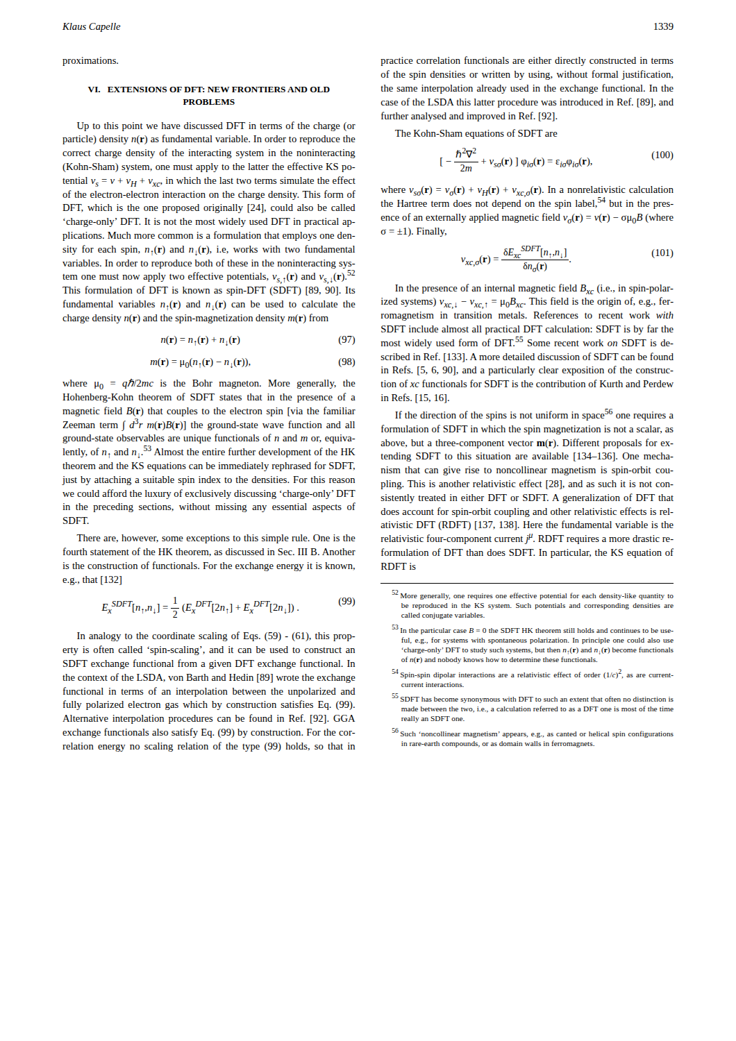Klaus Capelle 1339
proximations.
VI. Extensions of DFT: New Frontiers and Old Problems
Up to this point we have discussed DFT in terms of the charge (or particle) density n(r) as fundamental variable. In order to reproduce the correct charge density of the interacting system in the noninteracting (Kohn-Sham) system, one must apply to the latter the effective KS potential vs = v + vH + vxc, in which the last two terms simulate the effect of the electron-electron interaction on the charge density. This form of DFT, which is the one proposed originally [24], could also be called ‘charge-only’ DFT. It is not the most widely used DFT in practical applications. Much more common is a formulation that employs one density for each spin, n↑(r) and n↓(r), i.e, works with two fundamental variables. In order to reproduce both of these in the noninteracting system one must now apply two effective potentials, vs,↑(r) and vs,↓(r).52 This formulation of DFT is known as spin-DFT (SDFT) [89, 90]. Its fundamental variables n↑(r) and n↓(r) can be used to calculate the charge density n(r) and the spin-magnetization density m(r) from
(97) n(r) = n↑(r) + n↓(r)
(98) m(r) = μ0(n↑(r) − n↓(r)),
where μ0 = qℏ/2mc is the Bohr magneton. More generally, the Hohenberg-Kohn theorem of SDFT states that in the presence of a magnetic field B(r) that couples to the electron spin [via the familiar Zeeman term ∫ d3r m(r)B(r)] the ground-state wave function and all ground-state observables are unique functionals of n and m or, equivalently, of n↑ and n↓.53 Almost the entire further development of the HK theorem and the KS equations can be immediately rephrased for SDFT, just by attaching a suitable spin index to the densities. For this reason we could afford the luxury of exclusively discussing ‘charge-only’ DFT in the preceding sections, without missing any essential aspects of SDFT.
There are, however, some exceptions to this simple rule. One is the fourth statement of the HK theorem, as discussed in Sec. III B. Another is the construction of functionals. For the exchange energy it is known, e.g., that [132]
(99) ExSDFT[n↑,n↓] = 12 (ExDFT[2n↑] + ExDFT[2n↓]) .
In analogy to the coordinate scaling of Eqs. (59) - (61), this property is often called ‘spin-scaling’, and it can be used to construct an SDFT exchange functional from a given DFT exchange functional. In the context of the LSDA, von Barth and Hedin [89] wrote the exchange functional in terms of an interpolation between the unpolarized and fully polarized electron gas which by construction satisfies Eq. (99). Alternative interpolation procedures can be found in Ref. [92]. GGA exchange functionals also satisfy Eq. (99) by construction. For the correlation energy no scaling relation of the type (99) holds, so that in practice correlation functionals are either directly constructed in terms of the spin densities or written by using, without formal justification, the same interpolation already used in the exchange functional. In the case of the LSDA this latter procedure was introduced in Ref. [89], and further analysed and improved in Ref. [92].
The Kohn-Sham equations of SDFT are
(100) [ − ℏ2∇22m + vsσ(r) ] φiσ(r) = εiσφiσ(r),
where vsσ(r) = vσ(r) + vH(r) + vxc,σ(r). In a nonrelativistic calculation the Hartree term does not depend on the spin label,54 but in the presence of an externally applied magnetic field vσ(r) = v(r) − σμ0B (where σ = ±1). Finally,
(101) vxc,σ(r) = δExcSDFT[n↑,n↓] δnσ(r).
In the presence of an internal magnetic field Bxc (i.e., in spin-polarized systems) vxc,↓ − vxc,↑ = μ0Bxc. This field is the origin of, e.g., ferromagnetism in transition metals. References to recent work with SDFT include almost all practical DFT calculation: SDFT is by far the most widely used form of DFT.55 Some recent work on SDFT is described in Ref. [133]. A more detailed discussion of SDFT can be found in Refs. [5, 6, 90], and a particularly clear exposition of the construction of xc functionals for SDFT is the contribution of Kurth and Perdew in Refs. [15, 16].
If the direction of the spins is not uniform in space56 one requires a formulation of SDFT in which the spin magnetization is not a scalar, as above, but a three-component vector m(r). Different proposals for extending SDFT to this situation are available [134–136]. One mechanism that can give rise to noncollinear magnetism is spin-orbit coupling. This is another relativistic effect [28], and as such it is not consistently treated in either DFT or SDFT. A generalization of DFT that does account for spin-orbit coupling and other relativistic effects is relativistic DFT (RDFT) [137, 138]. Here the fundamental variable is the relativistic four-component current jμ. RDFT requires a more drastic reformulation of DFT than does SDFT. In particular, the KS equation of RDFT is
52 More generally, one requires one effective potential for each density-like quantity to be reproduced in the KS system. Such potentials and corresponding densities are called conjugate variables.
53 In the particular case B = 0 the SDFT HK theorem still holds and continues to be useful, e.g., for systems with spontaneous polarization. In principle one could also use ‘charge-only’ DFT to study such systems, but then n↑(r) and n↓(r) become functionals of n(r) and nobody knows how to determine these functionals.
54 Spin-spin dipolar interactions are a relativistic effect of order (1/c)2, as are current-current interactions.
55 SDFT has become synonymous with DFT to such an extent that often no distinction is made between the two, i.e., a calculation referred to as a DFT one is most of the time really an SDFT one.
56 Such ‘noncollinear magnetism’ appears, e.g., as canted or helical spin configurations in rare-earth compounds, or as domain walls in ferromagnets.